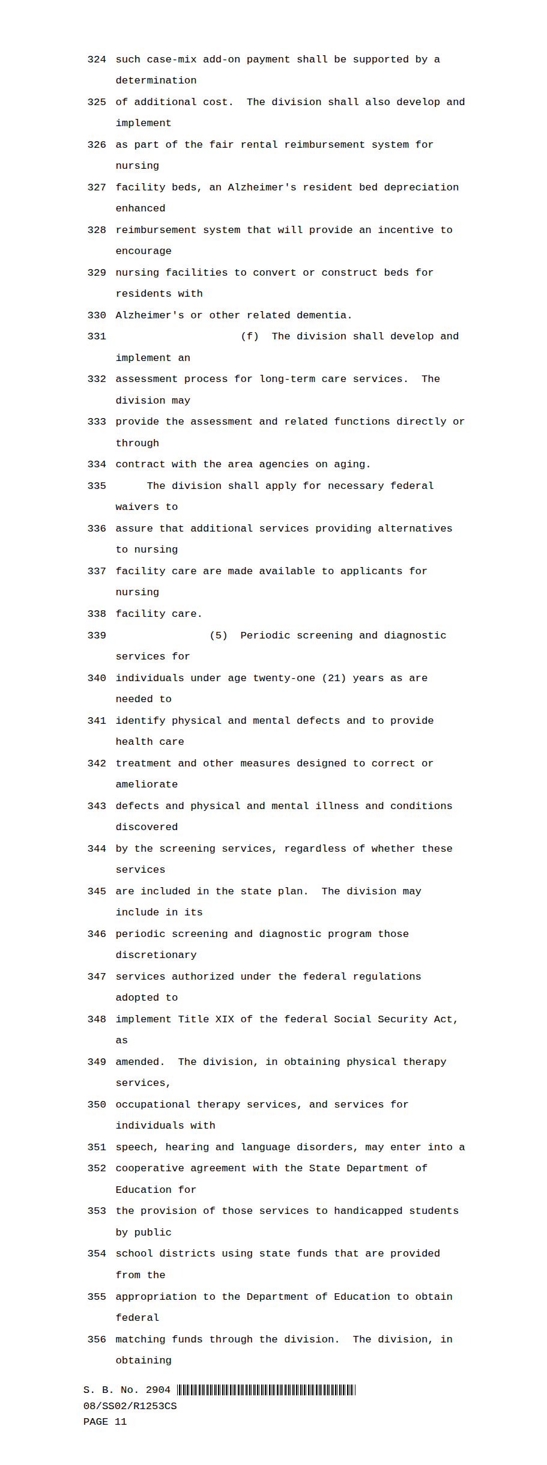such case-mix add-on payment shall be supported by a determination
of additional cost. The division shall also develop and implement
as part of the fair rental reimbursement system for nursing
facility beds, an Alzheimer's resident bed depreciation enhanced
reimbursement system that will provide an incentive to encourage
nursing facilities to convert or construct beds for residents with
Alzheimer's or other related dementia.
(f) The division shall develop and implement an
assessment process for long-term care services. The division may
provide the assessment and related functions directly or through
contract with the area agencies on aging.
The division shall apply for necessary federal waivers to
assure that additional services providing alternatives to nursing
facility care are made available to applicants for nursing
facility care.
(5) Periodic screening and diagnostic services for
individuals under age twenty-one (21) years as are needed to
identify physical and mental defects and to provide health care
treatment and other measures designed to correct or ameliorate
defects and physical and mental illness and conditions discovered
by the screening services, regardless of whether these services
are included in the state plan. The division may include in its
periodic screening and diagnostic program those discretionary
services authorized under the federal regulations adopted to
implement Title XIX of the federal Social Security Act, as
amended. The division, in obtaining physical therapy services,
occupational therapy services, and services for individuals with
speech, hearing and language disorders, may enter into a
cooperative agreement with the State Department of Education for
the provision of those services to handicapped students by public
school districts using state funds that are provided from the
appropriation to the Department of Education to obtain federal
matching funds through the division. The division, in obtaining
S. B. No. 2904
08/SS02/R1253CS
PAGE 11